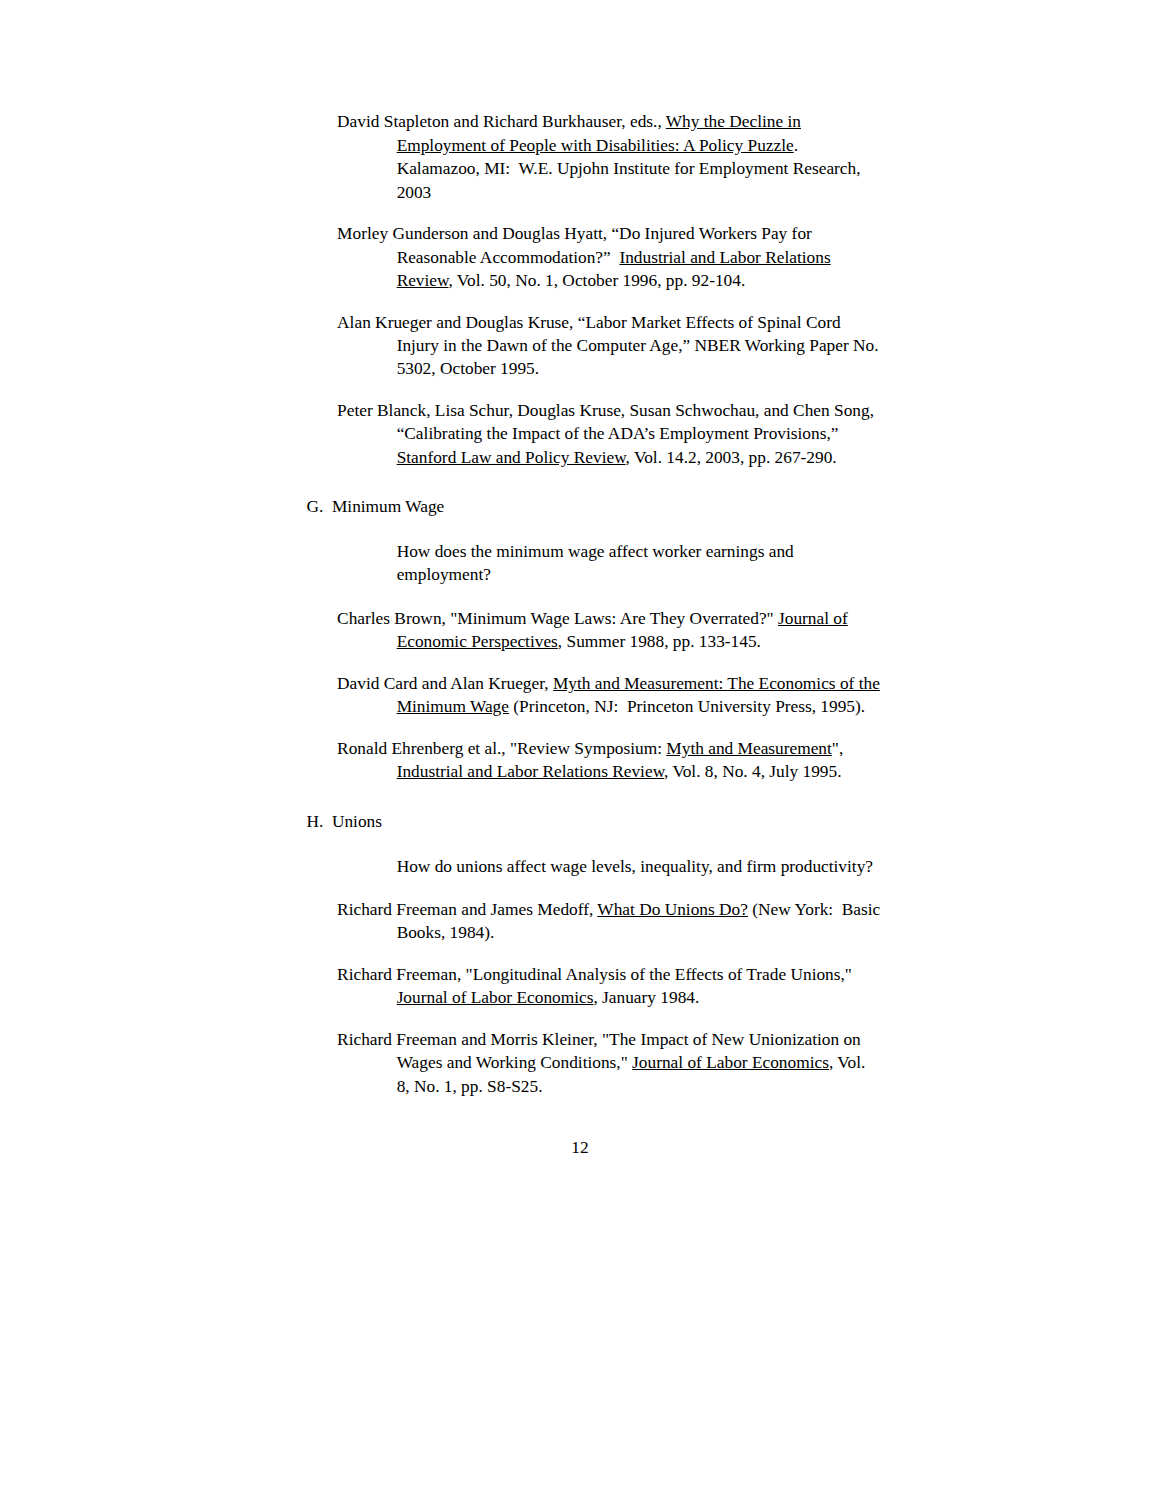David Stapleton and Richard Burkhauser, eds., Why the Decline in Employment of People with Disabilities: A Policy Puzzle. Kalamazoo, MI: W.E. Upjohn Institute for Employment Research, 2003
Morley Gunderson and Douglas Hyatt, “Do Injured Workers Pay for Reasonable Accommodation?” Industrial and Labor Relations Review, Vol. 50, No. 1, October 1996, pp. 92-104.
Alan Krueger and Douglas Kruse, “Labor Market Effects of Spinal Cord Injury in the Dawn of the Computer Age,” NBER Working Paper No. 5302, October 1995.
Peter Blanck, Lisa Schur, Douglas Kruse, Susan Schwochau, and Chen Song, “Calibrating the Impact of the ADA’s Employment Provisions,” Stanford Law and Policy Review, Vol. 14.2, 2003, pp. 267-290.
G. Minimum Wage
How does the minimum wage affect worker earnings and employment?
Charles Brown, "Minimum Wage Laws: Are They Overrated?" Journal of Economic Perspectives, Summer 1988, pp. 133-145.
David Card and Alan Krueger, Myth and Measurement: The Economics of the Minimum Wage (Princeton, NJ: Princeton University Press, 1995).
Ronald Ehrenberg et al., "Review Symposium: Myth and Measurement", Industrial and Labor Relations Review, Vol. 8, No. 4, July 1995.
H. Unions
How do unions affect wage levels, inequality, and firm productivity?
Richard Freeman and James Medoff, What Do Unions Do? (New York: Basic Books, 1984).
Richard Freeman, "Longitudinal Analysis of the Effects of Trade Unions," Journal of Labor Economics, January 1984.
Richard Freeman and Morris Kleiner, "The Impact of New Unionization on Wages and Working Conditions," Journal of Labor Economics, Vol. 8, No. 1, pp. S8-S25.
12